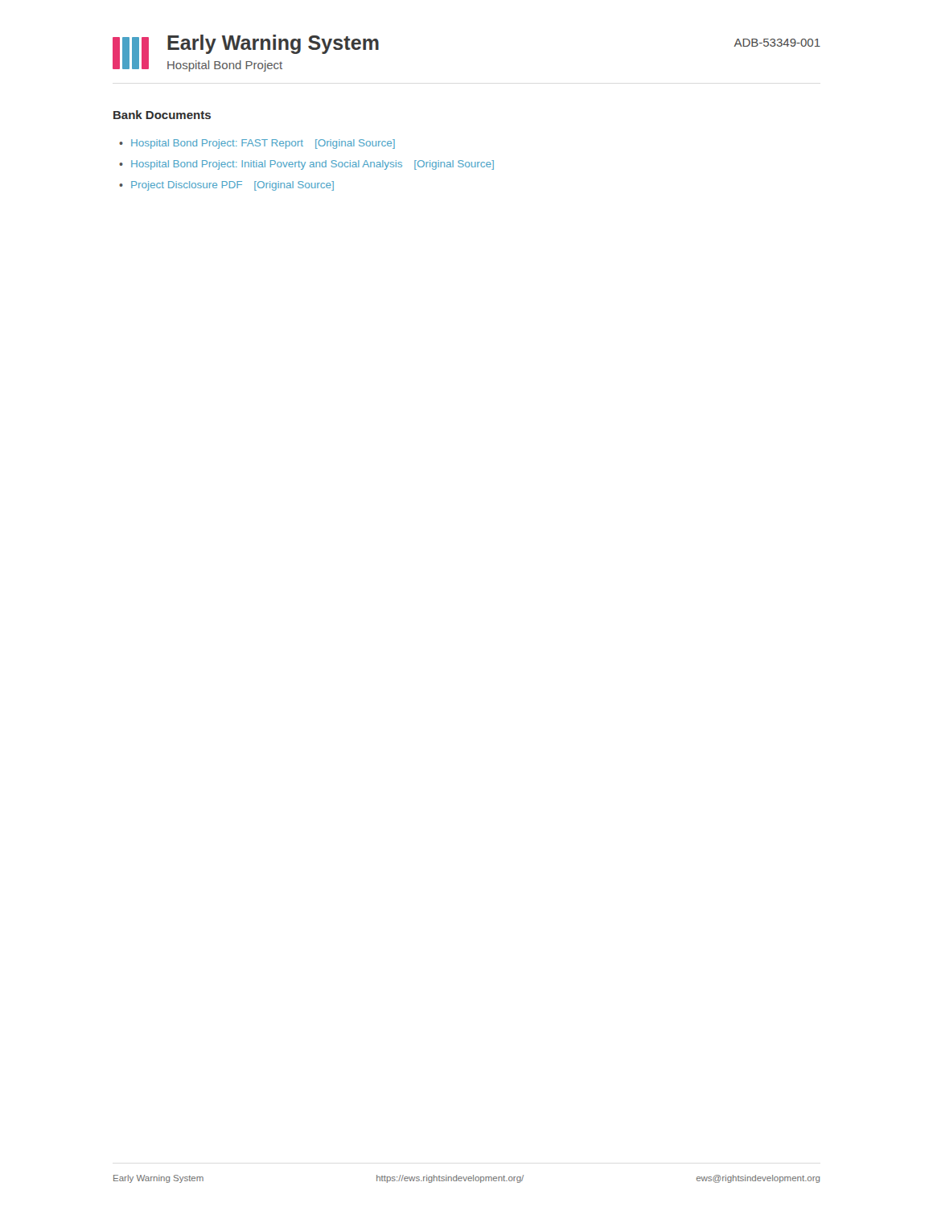Early Warning System
Hospital Bond Project
ADB-53349-001
Bank Documents
Hospital Bond Project: FAST Report [Original Source]
Hospital Bond Project: Initial Poverty and Social Analysis [Original Source]
Project Disclosure PDF [Original Source]
Early Warning System
https://ews.rightsindevelopment.org/
ews@rightsindevelopment.org